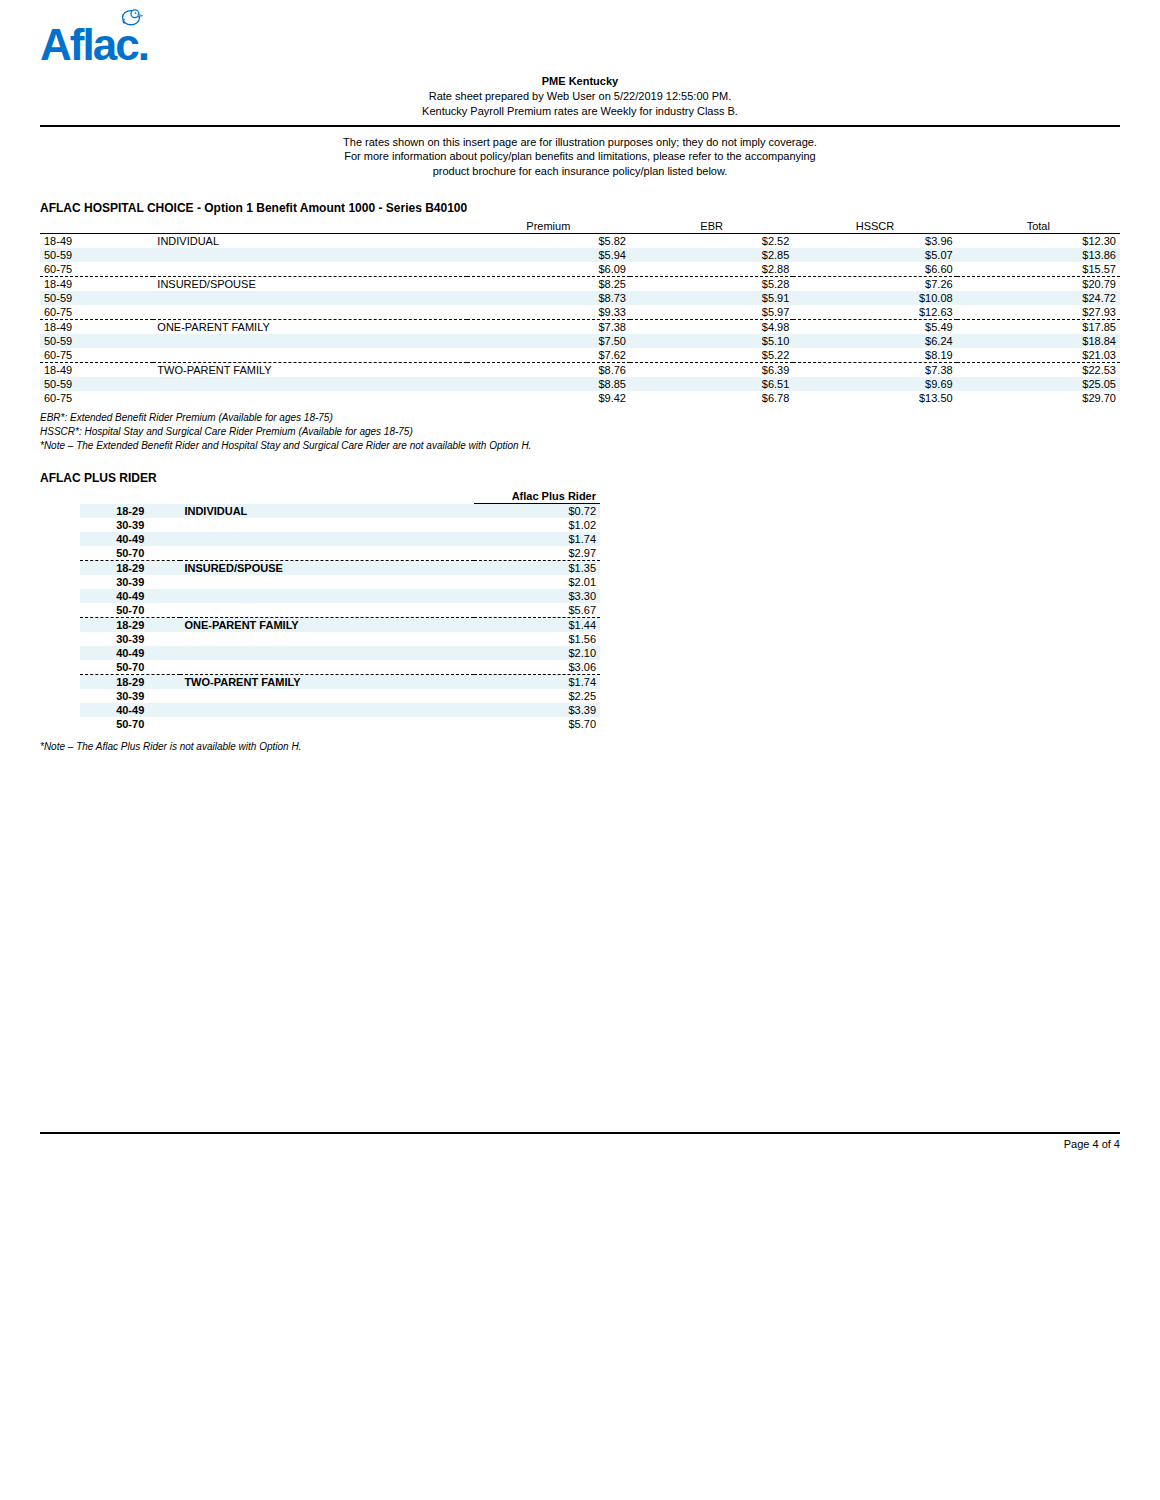Aflac.
PME Kentucky
Rate sheet prepared by Web User on 5/22/2019 12:55:00 PM.
Kentucky Payroll Premium rates are Weekly for industry Class B.
The rates shown on this insert page are for illustration purposes only; they do not imply coverage.
For more information about policy/plan benefits and limitations, please refer to the accompanying
product brochure for each insurance policy/plan listed below.
AFLAC HOSPITAL CHOICE - Option 1 Benefit Amount 1000 - Series B40100
| | | Premium | EBR | HSSCR | Total |
| --- | --- | --- | --- | --- | --- |
| 18-49 | INDIVIDUAL | $5.82 | $2.52 | $3.96 | $12.30 |
| 50-59 | | $5.94 | $2.85 | $5.07 | $13.86 |
| 60-75 | | $6.09 | $2.88 | $6.60 | $15.57 |
| 18-49 | INSURED/SPOUSE | $8.25 | $5.28 | $7.26 | $20.79 |
| 50-59 | | $8.73 | $5.91 | $10.08 | $24.72 |
| 60-75 | | $9.33 | $5.97 | $12.63 | $27.93 |
| 18-49 | ONE-PARENT FAMILY | $7.38 | $4.98 | $5.49 | $17.85 |
| 50-59 | | $7.50 | $5.10 | $6.24 | $18.84 |
| 60-75 | | $7.62 | $5.22 | $8.19 | $21.03 |
| 18-49 | TWO-PARENT FAMILY | $8.76 | $6.39 | $7.38 | $22.53 |
| 50-59 | | $8.85 | $6.51 | $9.69 | $25.05 |
| 60-75 | | $9.42 | $6.78 | $13.50 | $29.70 |
EBR*: Extended Benefit Rider Premium (Available for ages 18-75)
HSSCR*: Hospital Stay and Surgical Care Rider Premium (Available for ages 18-75)
*Note – The Extended Benefit Rider and Hospital Stay and Surgical Care Rider are not available with Option H.
AFLAC PLUS RIDER
| | | Aflac Plus Rider |
| --- | --- | --- |
| 18-29 | INDIVIDUAL | $0.72 |
| 30-39 | | $1.02 |
| 40-49 | | $1.74 |
| 50-70 | | $2.97 |
| 18-29 | INSURED/SPOUSE | $1.35 |
| 30-39 | | $2.01 |
| 40-49 | | $3.30 |
| 50-70 | | $5.67 |
| 18-29 | ONE-PARENT FAMILY | $1.44 |
| 30-39 | | $1.56 |
| 40-49 | | $2.10 |
| 50-70 | | $3.06 |
| 18-29 | TWO-PARENT FAMILY | $1.74 |
| 30-39 | | $2.25 |
| 40-49 | | $3.39 |
| 50-70 | | $5.70 |
*Note – The Aflac Plus Rider is not available with Option H.
Page 4 of 4